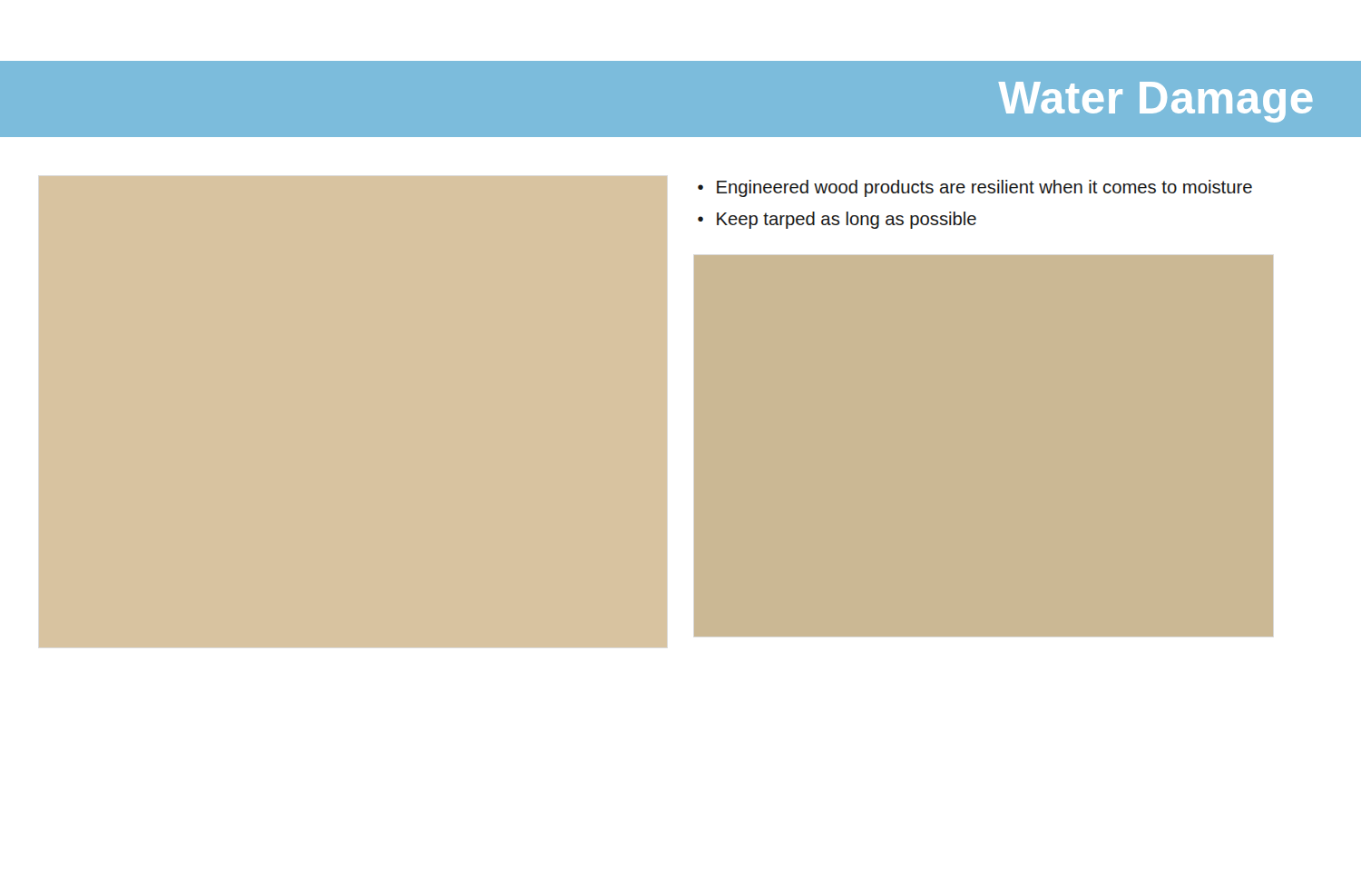Water Damage
Engineered wood products are resilient when it comes to moisture
Keep tarped as long as possible